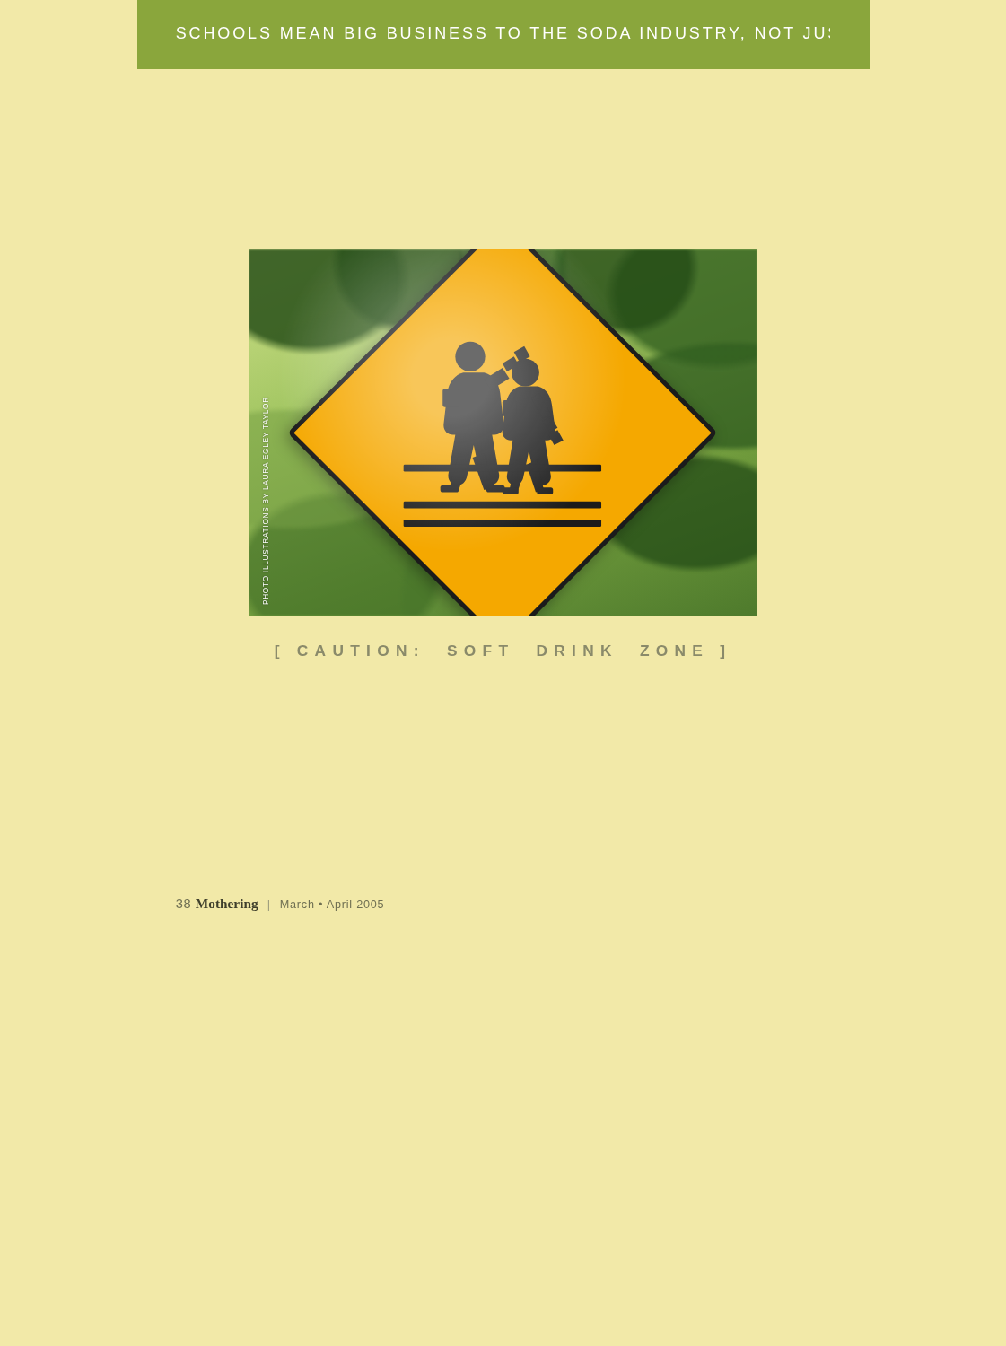Schools mean big business to the soda industry, not just for the cash they generate but also
Photo illustrations by Laura Egley Taylor
[ Caution: Soft Drink Zone ]
38 Mothering | March • April 2005